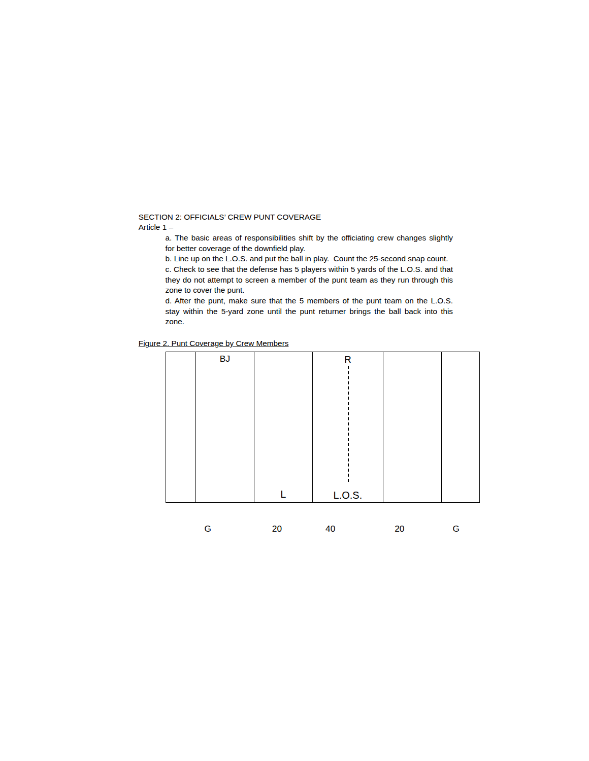SECTION 2: OFFICIALS’ CREW PUNT COVERAGE
Article 1 –
a. The basic areas of responsibilities shift by the officiating crew changes slightly for better coverage of the downfield play.
b. Line up on the L.O.S. and put the ball in play. Count the 25-second snap count.
c. Check to see that the defense has 5 players within 5 yards of the L.O.S. and that they do not attempt to screen a member of the punt team as they run through this zone to cover the punt.
d. After the punt, make sure that the 5 members of the punt team on the L.O.S. stay within the 5-yard zone until the punt returner brings the ball back into this zone.
Figure 2. Punt Coverage by Crew Members
| | BJ | L | R L.O.S. | | |
G 20 40 20 G